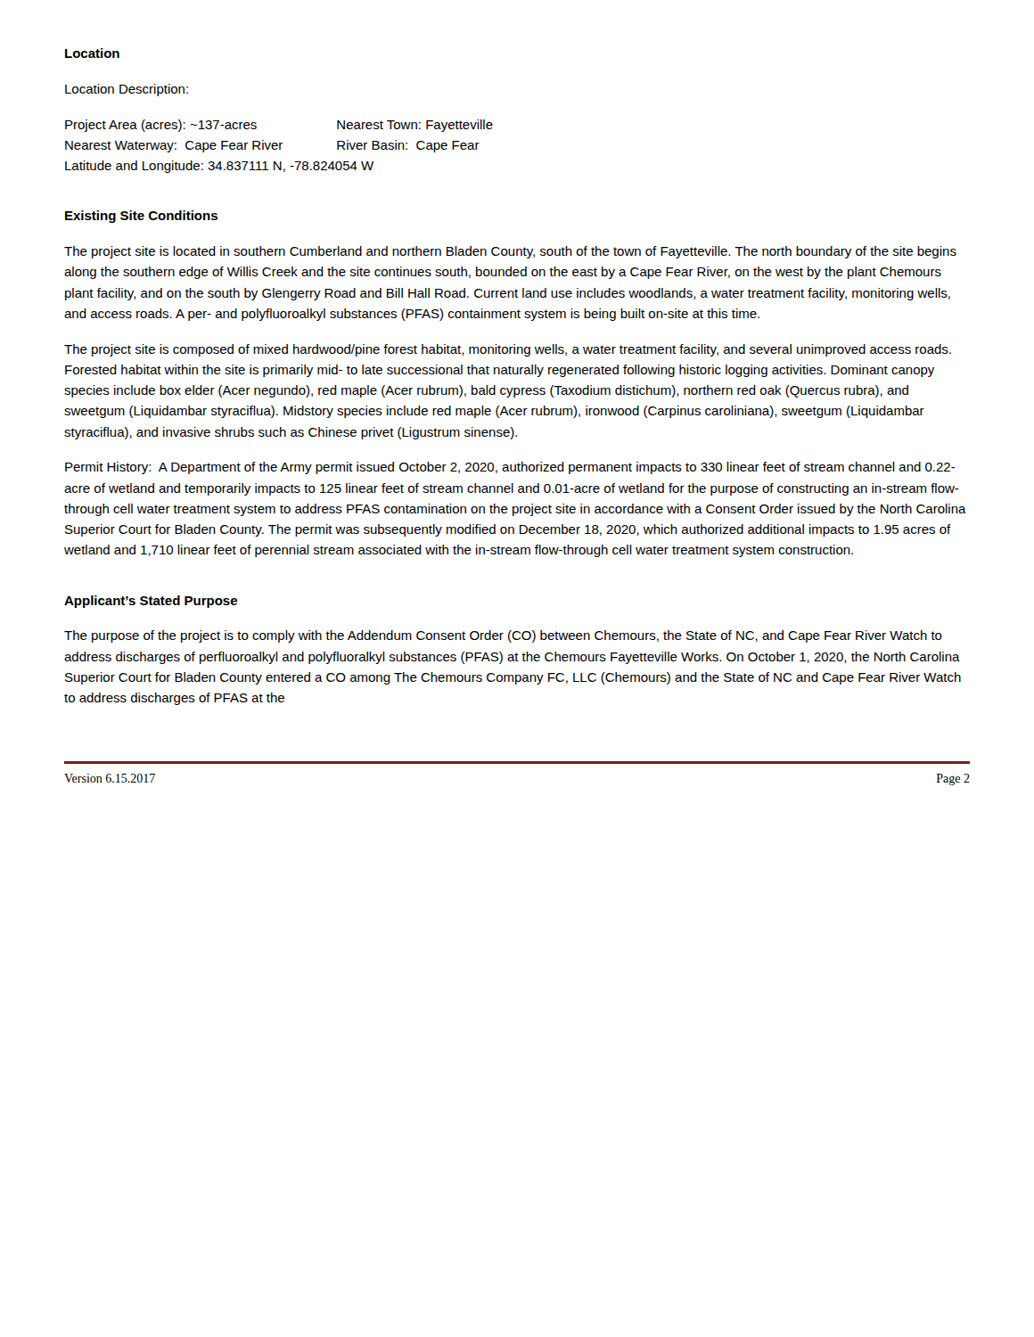Location
Location Description:
| Project Area (acres): ~137-acres | Nearest Town: Fayetteville |
| Nearest Waterway: Cape Fear River | River Basin: Cape Fear |
| Latitude and Longitude: 34.837111 N, -78.824054 W |
Existing Site Conditions
The project site is located in southern Cumberland and northern Bladen County, south of the town of Fayetteville. The north boundary of the site begins along the southern edge of Willis Creek and the site continues south, bounded on the east by a Cape Fear River, on the west by the plant Chemours plant facility, and on the south by Glengerry Road and Bill Hall Road. Current land use includes woodlands, a water treatment facility, monitoring wells, and access roads. A per- and polyfluoroalkyl substances (PFAS) containment system is being built on-site at this time.
The project site is composed of mixed hardwood/pine forest habitat, monitoring wells, a water treatment facility, and several unimproved access roads. Forested habitat within the site is primarily mid- to late successional that naturally regenerated following historic logging activities. Dominant canopy species include box elder (Acer negundo), red maple (Acer rubrum), bald cypress (Taxodium distichum), northern red oak (Quercus rubra), and sweetgum (Liquidambar styraciflua). Midstory species include red maple (Acer rubrum), ironwood (Carpinus caroliniana), sweetgum (Liquidambar styraciflua), and invasive shrubs such as Chinese privet (Ligustrum sinense).
Permit History: A Department of the Army permit issued October 2, 2020, authorized permanent impacts to 330 linear feet of stream channel and 0.22-acre of wetland and temporarily impacts to 125 linear feet of stream channel and 0.01-acre of wetland for the purpose of constructing an in-stream flow-through cell water treatment system to address PFAS contamination on the project site in accordance with a Consent Order issued by the North Carolina Superior Court for Bladen County. The permit was subsequently modified on December 18, 2020, which authorized additional impacts to 1.95 acres of wetland and 1,710 linear feet of perennial stream associated with the in-stream flow-through cell water treatment system construction.
Applicant’s Stated Purpose
The purpose of the project is to comply with the Addendum Consent Order (CO) between Chemours, the State of NC, and Cape Fear River Watch to address discharges of perfluoroalkyl and polyfluoralkyl substances (PFAS) at the Chemours Fayetteville Works. On October 1, 2020, the North Carolina Superior Court for Bladen County entered a CO among The Chemours Company FC, LLC (Chemours) and the State of NC and Cape Fear River Watch to address discharges of PFAS at the
Version 6.15.2017 Page 2